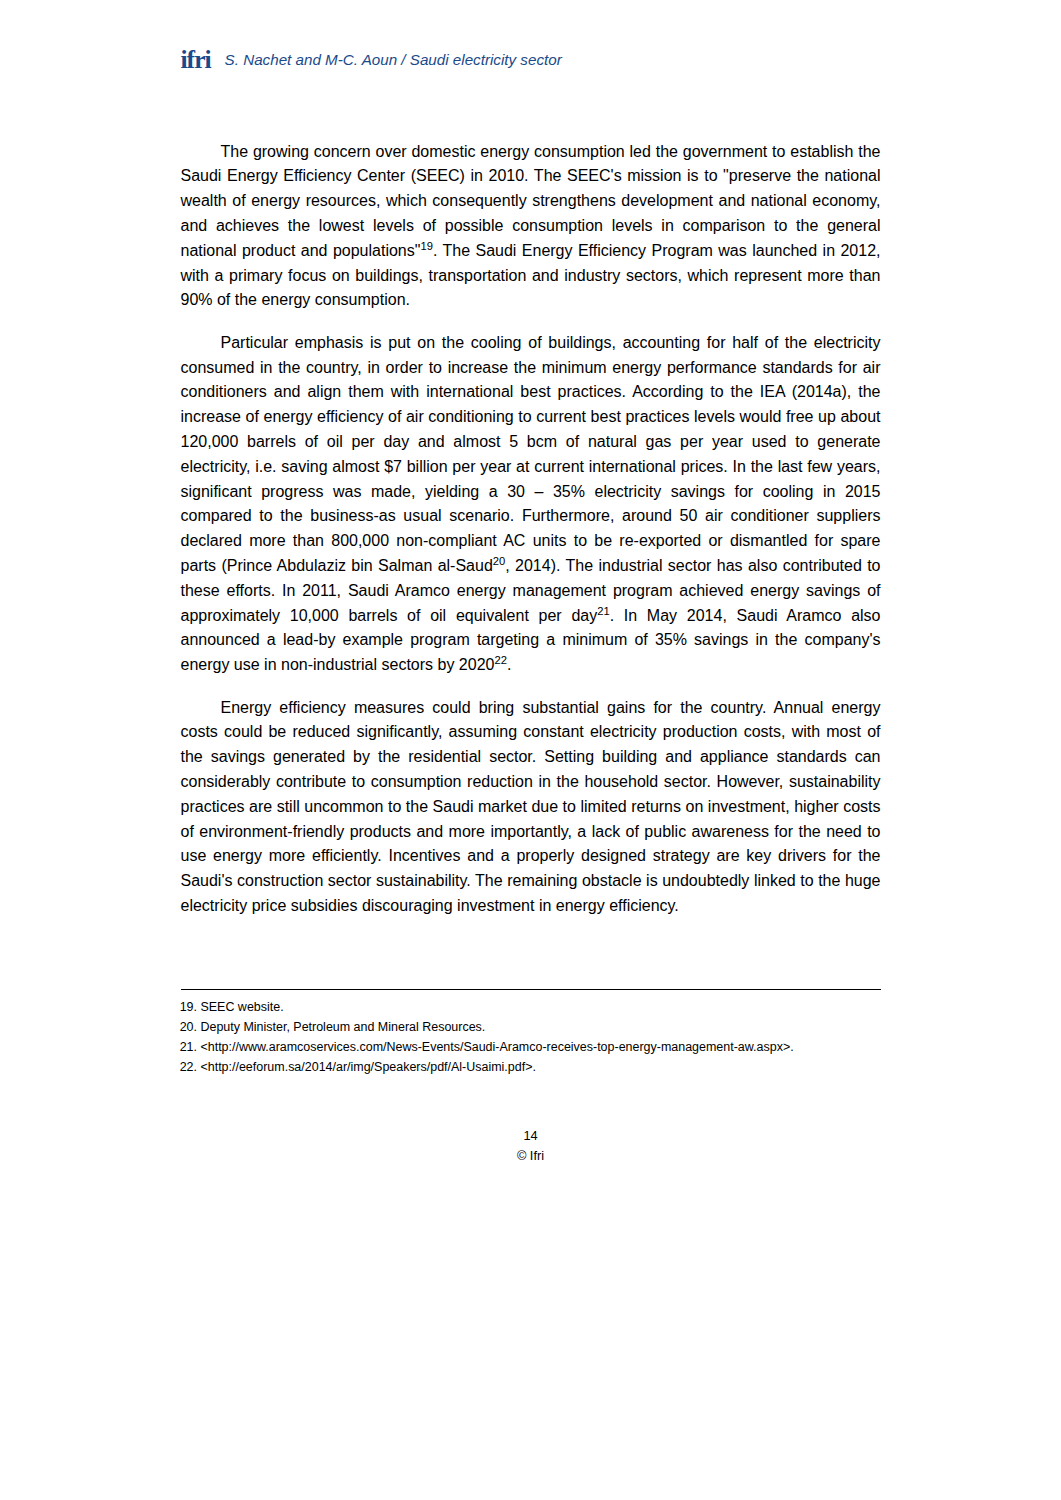ifri S. Nachet and M-C. Aoun / Saudi electricity sector
The growing concern over domestic energy consumption led the government to establish the Saudi Energy Efficiency Center (SEEC) in 2010. The SEEC's mission is to "preserve the national wealth of energy resources, which consequently strengthens development and national economy, and achieves the lowest levels of possible consumption levels in comparison to the general national product and populations"19. The Saudi Energy Efficiency Program was launched in 2012, with a primary focus on buildings, transportation and industry sectors, which represent more than 90% of the energy consumption.
Particular emphasis is put on the cooling of buildings, accounting for half of the electricity consumed in the country, in order to increase the minimum energy performance standards for air conditioners and align them with international best practices. According to the IEA (2014a), the increase of energy efficiency of air conditioning to current best practices levels would free up about 120,000 barrels of oil per day and almost 5 bcm of natural gas per year used to generate electricity, i.e. saving almost $7 billion per year at current international prices. In the last few years, significant progress was made, yielding a 30 – 35% electricity savings for cooling in 2015 compared to the business-as usual scenario. Furthermore, around 50 air conditioner suppliers declared more than 800,000 non-compliant AC units to be re-exported or dismantled for spare parts (Prince Abdulaziz bin Salman al-Saud20, 2014). The industrial sector has also contributed to these efforts. In 2011, Saudi Aramco energy management program achieved energy savings of approximately 10,000 barrels of oil equivalent per day21. In May 2014, Saudi Aramco also announced a lead-by example program targeting a minimum of 35% savings in the company's energy use in non-industrial sectors by 202022.
Energy efficiency measures could bring substantial gains for the country. Annual energy costs could be reduced significantly, assuming constant electricity production costs, with most of the savings generated by the residential sector. Setting building and appliance standards can considerably contribute to consumption reduction in the household sector. However, sustainability practices are still uncommon to the Saudi market due to limited returns on investment, higher costs of environment-friendly products and more importantly, a lack of public awareness for the need to use energy more efficiently. Incentives and a properly designed strategy are key drivers for the Saudi's construction sector sustainability. The remaining obstacle is undoubtedly linked to the huge electricity price subsidies discouraging investment in energy efficiency.
SEEC website.
Deputy Minister, Petroleum and Mineral Resources.
<http://www.aramcoservices.com/News-Events/Saudi-Aramco-receives-top-energy-management-aw.aspx>.
<http://eeforum.sa/2014/ar/img/Speakers/pdf/Al-Usaimi.pdf>.
14 © Ifri